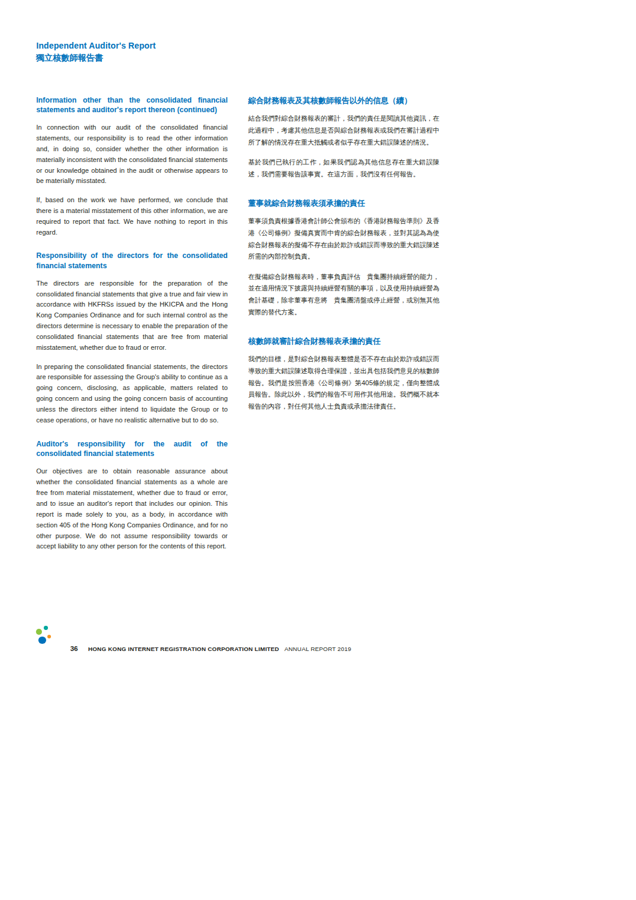Independent Auditor's Report
獨立核數師報告書
Information other than the consolidated financial statements and auditor's report thereon (continued)
In connection with our audit of the consolidated financial statements, our responsibility is to read the other information and, in doing so, consider whether the other information is materially inconsistent with the consolidated financial statements or our knowledge obtained in the audit or otherwise appears to be materially misstated.
If, based on the work we have performed, we conclude that there is a material misstatement of this other information, we are required to report that fact. We have nothing to report in this regard.
Responsibility of the directors for the consolidated financial statements
The directors are responsible for the preparation of the consolidated financial statements that give a true and fair view in accordance with HKFRSs issued by the HKICPA and the Hong Kong Companies Ordinance and for such internal control as the directors determine is necessary to enable the preparation of the consolidated financial statements that are free from material misstatement, whether due to fraud or error.
In preparing the consolidated financial statements, the directors are responsible for assessing the Group's ability to continue as a going concern, disclosing, as applicable, matters related to going concern and using the going concern basis of accounting unless the directors either intend to liquidate the Group or to cease operations, or have no realistic alternative but to do so.
Auditor's responsibility for the audit of the consolidated financial statements
Our objectives are to obtain reasonable assurance about whether the consolidated financial statements as a whole are free from material misstatement, whether due to fraud or error, and to issue an auditor's report that includes our opinion. This report is made solely to you, as a body, in accordance with section 405 of the Hong Kong Companies Ordinance, and for no other purpose. We do not assume responsibility towards or accept liability to any other person for the contents of this report.
綜合財務報表及其核數師報告以外的信息（續）
結合我們對綜合財務報表的審計，我們的責任是閱讀其他資訊，在此過程中，考慮其他信息是否與綜合財務報表或我們在審計過程中所了解的情況存在重大抵觸或者似乎存在重大錯誤陳述的情況。
基於我們已執行的工作，如果我們認為其他信息存在重大錯誤陳述，我們需要報告該事實。在這方面，我們沒有任何報告。
董事就綜合財務報表須承擔的責任
董事須負責根據香港會計師公會頒布的《香港財務報告準則》及香港《公司條例》擬備真實而中肯的綜合財務報表，並對其認為為使綜合財務報表的擬備不存在由於欺詐或錯誤而導致的重大錯誤陳述所需的內部控制負責。
在擬備綜合財務報表時，董事負責評估　貴集團持續經營的能力，並在適用情況下披露與持續經營有關的事項，以及使用持續經營為會計基礎，除非董事有意將　貴集團清盤或停止經營，或別無其他實際的替代方案。
核數師就審計綜合財務報表承擔的責任
我們的目標，是對綜合財務報表整體是否不存在由於欺詐或錯誤而導致的重大錯誤陳述取得合理保證，並出具包括我們意見的核數師報告。我們是按照香港《公司條例》第405條的規定，僅向整體成員報告。除此以外，我們的報告不可用作其他用途。我們概不就本報告的內容，對任何其他人士負責或承擔法律責任。
36
HONG KONG INTERNET REGISTRATION CORPORATION LIMITED ANNUAL REPORT 2019